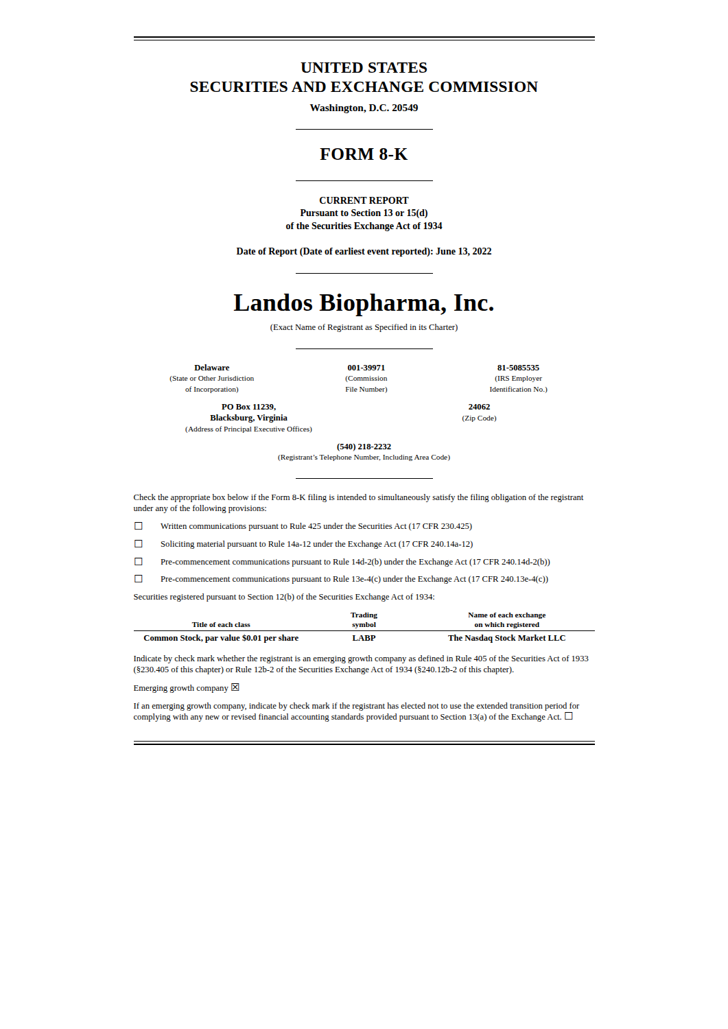UNITED STATESSECURITIES AND EXCHANGE COMMISSION
Washington, D.C. 20549
FORM 8-K
CURRENT REPORT
Pursuant to Section 13 or 15(d)
of the Securities Exchange Act of 1934
Date of Report (Date of earliest event reported): June 13, 2022
Landos Biopharma, Inc.
(Exact Name of Registrant as Specified in its Charter)
| Delaware | 001-39971 | 81-5085535 |
| (State or Other Jurisdiction of Incorporation) | (Commission File Number) | (IRS Employer Identification No.) |
| PO Box 11239, Blacksburg, Virginia (Address of Principal Executive Offices) | 24062 (Zip Code) |
(540) 218-2232
(Registrant’s Telephone Number, Including Area Code)
Check the appropriate box below if the Form 8-K filing is intended to simultaneously satisfy the filing obligation of the registrant under any of the following provisions:
Written communications pursuant to Rule 425 under the Securities Act (17 CFR 230.425)
Soliciting material pursuant to Rule 14a-12 under the Exchange Act (17 CFR 240.14a-12)
Pre-commencement communications pursuant to Rule 14d-2(b) under the Exchange Act (17 CFR 240.14d-2(b))
Pre-commencement communications pursuant to Rule 13e-4(c) under the Exchange Act (17 CFR 240.13e-4(c))
Securities registered pursuant to Section 12(b) of the Securities Exchange Act of 1934:
| Title of each class | Trading symbol | Name of each exchange on which registered |
| --- | --- | --- |
| Common Stock, par value $0.01 per share | LABP | The Nasdaq Stock Market LLC |
Indicate by check mark whether the registrant is an emerging growth company as defined in Rule 405 of the Securities Act of 1933 (§230.405 of this chapter) or Rule 12b-2 of the Securities Exchange Act of 1934 (§240.12b-2 of this chapter).
Emerging growth company
If an emerging growth company, indicate by check mark if the registrant has elected not to use the extended transition period for complying with any new or revised financial accounting standards provided pursuant to Section 13(a) of the Exchange Act.